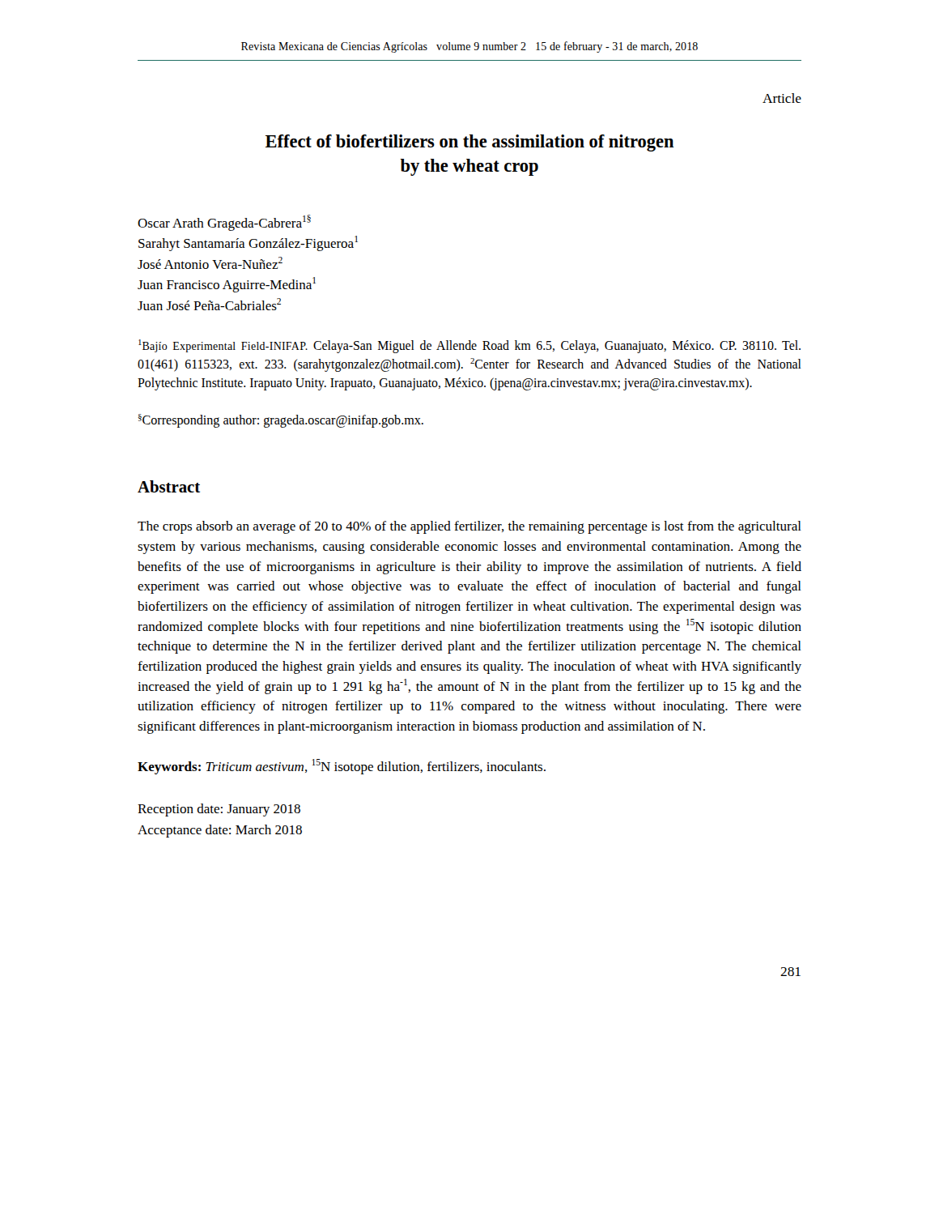Revista Mexicana de Ciencias Agrícolas volume 9 number 2 15 de february - 31 de march, 2018
Article
Effect of biofertilizers on the assimilation of nitrogen
by the wheat crop
Oscar Arath Grageda-Cabrera1§
Sarahyt Santamaría González-Figueroa1
José Antonio Vera-Nuñez2
Juan Francisco Aguirre-Medina1
Juan José Peña-Cabriales2
1Bajío Experimental Field-INIFAP. Celaya-San Miguel de Allende Road km 6.5, Celaya, Guanajuato, México. CP. 38110. Tel. 01(461) 6115323, ext. 233. (sarahytgonzalez@hotmail.com). 2Center for Research and Advanced Studies of the National Polytechnic Institute. Irapuato Unity. Irapuato, Guanajuato, México. (jpena@ira.cinvestav.mx; jvera@ira.cinvestav.mx).
§Corresponding author: grageda.oscar@inifap.gob.mx.
Abstract
The crops absorb an average of 20 to 40% of the applied fertilizer, the remaining percentage is lost from the agricultural system by various mechanisms, causing considerable economic losses and environmental contamination. Among the benefits of the use of microorganisms in agriculture is their ability to improve the assimilation of nutrients. A field experiment was carried out whose objective was to evaluate the effect of inoculation of bacterial and fungal biofertilizers on the efficiency of assimilation of nitrogen fertilizer in wheat cultivation. The experimental design was randomized complete blocks with four repetitions and nine biofertilization treatments using the 15N isotopic dilution technique to determine the N in the fertilizer derived plant and the fertilizer utilization percentage N. The chemical fertilization produced the highest grain yields and ensures its quality. The inoculation of wheat with HVA significantly increased the yield of grain up to 1 291 kg ha-1, the amount of N in the plant from the fertilizer up to 15 kg and the utilization efficiency of nitrogen fertilizer up to 11% compared to the witness without inoculating. There were significant differences in plant-microorganism interaction in biomass production and assimilation of N.
Keywords: Triticum aestivum, 15N isotope dilution, fertilizers, inoculants.
Reception date: January 2018
Acceptance date: March 2018
281